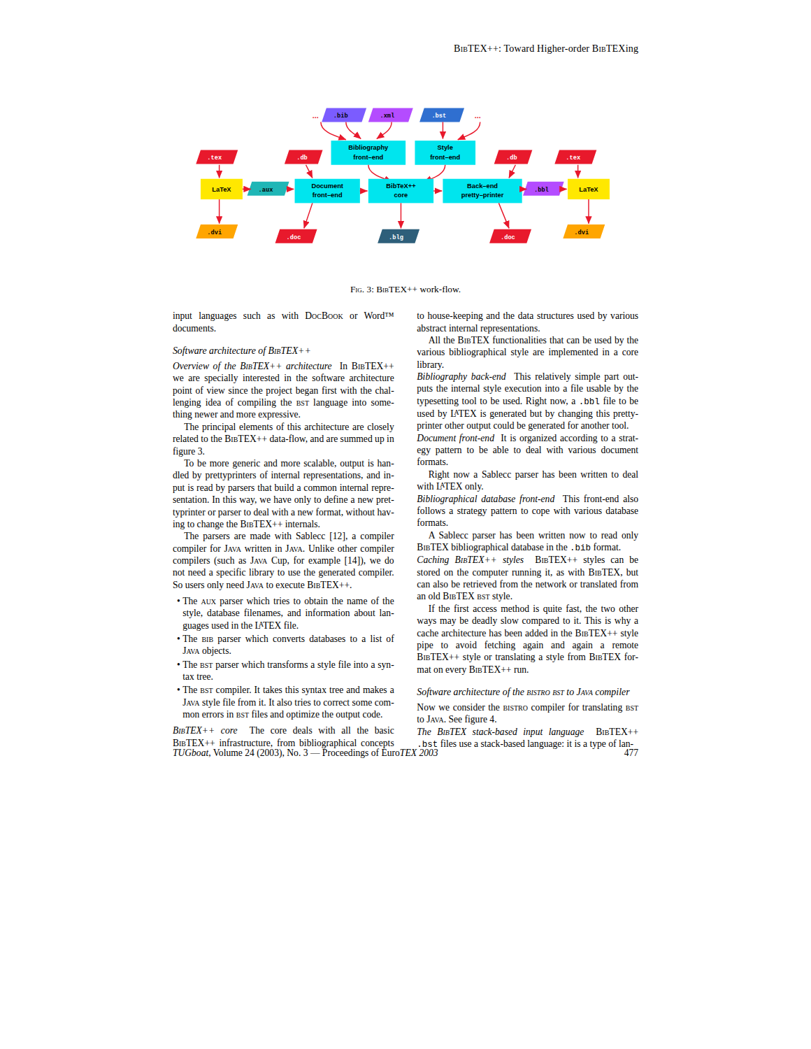Bib TEX++: Toward Higher-order Bib TEXing
.bib .xml .bst ... ... Bibliography front–end Style front–end .tex .db .db .tex LaTeX .aux Document front–end BibTeX++ core Back–end pretty–printer .bbl LaTeX .dvi .doc .blg .doc .dvi
Fig. 3: Bib TEX++ work-flow.
input languages such as with DocBook or Word™ documents.
Software architecture of Bib TEX++
Overview of the Bib TEX++ architecture In Bib TEX++ we are specially interested in the software architecture point of view since the project began first with the challenging idea of compiling the bst language into something newer and more expressive.
The principal elements of this architecture are closely related to the Bib TEX++ data-flow, and are summed up in figure 3.
To be more generic and more scalable, output is handled by prettyprinters of internal representations, and input is read by parsers that build a common internal representation. In this way, we have only to define a new prettyprinter or parser to deal with a new format, without having to change the Bib TEX++ internals.
The parsers are made with Sablecc [12], a compiler compiler for Java written in Java. Unlike other compiler compilers (such as Java Cup, for example [14]), we do not need a specific library to use the generated compiler. So users only need Java to execute Bib TEX++.
The aux parser which tries to obtain the name of the style, database filenames, and information about languages used in the LATEX file.
The bib parser which converts databases to a list of Java objects.
The bst parser which transforms a style file into a syntax tree.
The bst compiler. It takes this syntax tree and makes a Java style file from it. It also tries to correct some common errors in bst files and optimize the output code.
Bib TEX++ core The core deals with all the basic Bib TEX++ infrastructure, from bibliographical concepts to house-keeping and the data structures used by various abstract internal representations.
All the Bib TEX functionalities that can be used by the various bibliographical style are implemented in a core library.
Bibliography back-end This relatively simple part outputs the internal style execution into a file usable by the typesetting tool to be used. Right now, a .bbl file to be used by LATEX is generated but by changing this prettyprinter other output could be generated for another tool.
Document front-end It is organized according to a strategy pattern to be able to deal with various document formats.
Right now a Sablecc parser has been written to deal with LATEX only.
Bibliographical database front-end This front-end also follows a strategy pattern to cope with various database formats.
A Sablecc parser has been written now to read only Bib TEX bibliographical database in the .bib format.
Caching Bib TEX++ styles Bib TEX++ styles can be stored on the computer running it, as with Bib TEX, but can also be retrieved from the network or translated from an old Bib TEX bst style.
If the first access method is quite fast, the two other ways may be deadly slow compared to it. This is why a cache architecture has been added in the Bib TEX++ style pipe to avoid fetching again and again a remote Bib TEX++ style or translating a style from Bib TEX format on every Bib TEX++ run.
Software architecture of the bistro bst to Java compiler
Now we consider the bistro compiler for translating bst to Java. See figure 4.
The Bib TEX stack-based input language Bib TEX++ .bst files use a stack-based language: it is a type of lan-
TUGboat, Volume 24 (2003), No. 3 — Proceedings of Euro TEX 2003
477